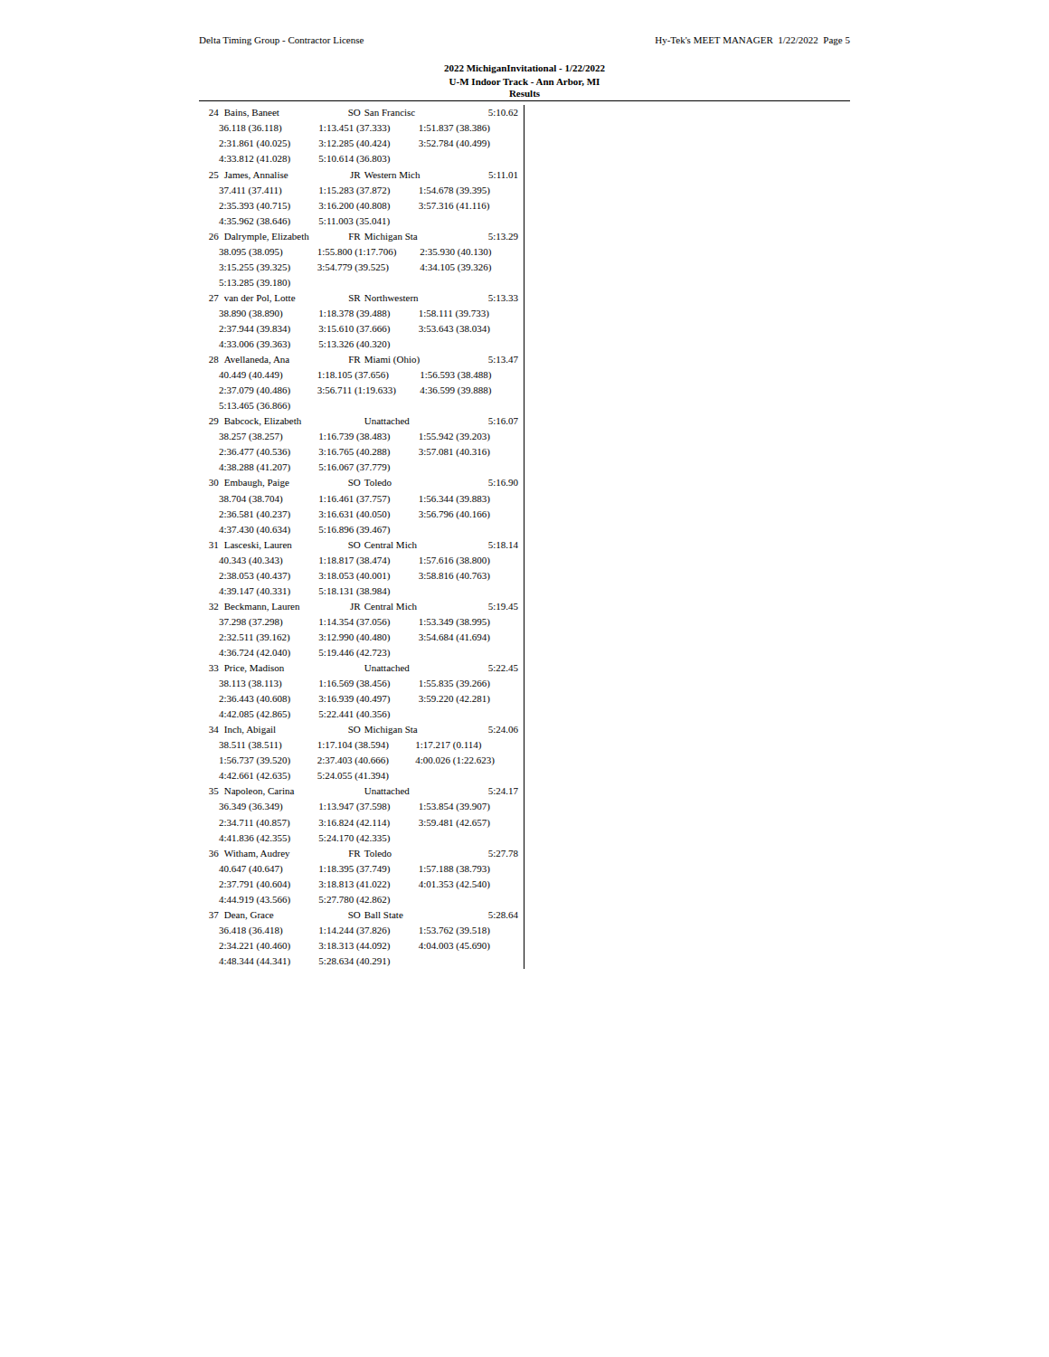Delta Timing Group - Contractor License
Hy-Tek's MEET MANAGER 1/22/2022 Page 5
2022 MichiganInvitational - 1/22/2022
U-M Indoor Track - Ann Arbor, MI
Results
| 24 | Bains, Baneet | SO | San Francisc | 5:10.62 |
| / 36.118 (36.118) / 1:13.451 (37.333) / 1:51.837 (38.386) / / 2:31.861 (40.025) / 3:12.285 (40.424) / 3:52.784 (40.499) / / 4:33.812 (41.028) / 5:10.614 (36.803) / / |
| 25 | James, Annalise | JR | Western Mich | 5:11.01 |
| / 37.411 (37.411) / 1:15.283 (37.872) / 1:54.678 (39.395) / / 2:35.393 (40.715) / 3:16.200 (40.808) / 3:57.316 (41.116) / / 4:35.962 (38.646) / 5:11.003 (35.041) / / |
| 26 | Dalrymple, Elizabeth | FR | Michigan Sta | 5:13.29 |
| / 38.095 (38.095) / 1:55.800 (1:17.706) / 2:35.930 (40.130) / / 3:15.255 (39.325) / 3:54.779 (39.525) / 4:34.105 (39.326) / / 5:13.285 (39.180) / / / |
| 27 | van der Pol, Lotte | SR | Northwestern | 5:13.33 |
| / 38.890 (38.890) / 1:18.378 (39.488) / 1:58.111 (39.733) / / 2:37.944 (39.834) / 3:15.610 (37.666) / 3:53.643 (38.034) / / 4:33.006 (39.363) / 5:13.326 (40.320) / / |
| 28 | Avellaneda, Ana | FR | Miami (Ohio) | 5:13.47 |
| / 40.449 (40.449) / 1:18.105 (37.656) / 1:56.593 (38.488) / / 2:37.079 (40.486) / 3:56.711 (1:19.633) / 4:36.599 (39.888) / / 5:13.465 (36.866) / / / |
| 29 | Babcock, Elizabeth | | Unattached | 5:16.07 |
| / 38.257 (38.257) / 1:16.739 (38.483) / 1:55.942 (39.203) / / 2:36.477 (40.536) / 3:16.765 (40.288) / 3:57.081 (40.316) / / 4:38.288 (41.207) / 5:16.067 (37.779) / / |
| 30 | Embaugh, Paige | SO | Toledo | 5:16.90 |
| / 38.704 (38.704) / 1:16.461 (37.757) / 1:56.344 (39.883) / / 2:36.581 (40.237) / 3:16.631 (40.050) / 3:56.796 (40.166) / / 4:37.430 (40.634) / 5:16.896 (39.467) / / |
| 31 | Lasceski, Lauren | SO | Central Mich | 5:18.14 |
| / 40.343 (40.343) / 1:18.817 (38.474) / 1:57.616 (38.800) / / 2:38.053 (40.437) / 3:18.053 (40.001) / 3:58.816 (40.763) / / 4:39.147 (40.331) / 5:18.131 (38.984) / / |
| 32 | Beckmann, Lauren | JR | Central Mich | 5:19.45 |
| / 37.298 (37.298) / 1:14.354 (37.056) / 1:53.349 (38.995) / / 2:32.511 (39.162) / 3:12.990 (40.480) / 3:54.684 (41.694) / / 4:36.724 (42.040) / 5:19.446 (42.723) / / |
| 33 | Price, Madison | | Unattached | 5:22.45 |
| / 38.113 (38.113) / 1:16.569 (38.456) / 1:55.835 (39.266) / / 2:36.443 (40.608) / 3:16.939 (40.497) / 3:59.220 (42.281) / / 4:42.085 (42.865) / 5:22.441 (40.356) / / |
| 34 | Inch, Abigail | SO | Michigan Sta | 5:24.06 |
| / 38.511 (38.511) / 1:17.104 (38.594) / 1:17.217 (0.114) / / 1:56.737 (39.520) / 2:37.403 (40.666) / 4:00.026 (1:22.623) / / 4:42.661 (42.635) / 5:24.055 (41.394) / / |
| 35 | Napoleon, Carina | | Unattached | 5:24.17 |
| / 36.349 (36.349) / 1:13.947 (37.598) / 1:53.854 (39.907) / / 2:34.711 (40.857) / 3:16.824 (42.114) / 3:59.481 (42.657) / / 4:41.836 (42.355) / 5:24.170 (42.335) / / |
| 36 | Witham, Audrey | FR | Toledo | 5:27.78 |
| / 40.647 (40.647) / 1:18.395 (37.749) / 1:57.188 (38.793) / / 2:37.791 (40.604) / 3:18.813 (41.022) / 4:01.353 (42.540) / / 4:44.919 (43.566) / 5:27.780 (42.862) / / |
| 37 | Dean, Grace | SO | Ball State | 5:28.64 |
| / 36.418 (36.418) / 1:14.244 (37.826) / 1:53.762 (39.518) / / 2:34.221 (40.460) / 3:18.313 (44.092) / 4:04.003 (45.690) / / 4:48.344 (44.341) / 5:28.634 (40.291) / / |